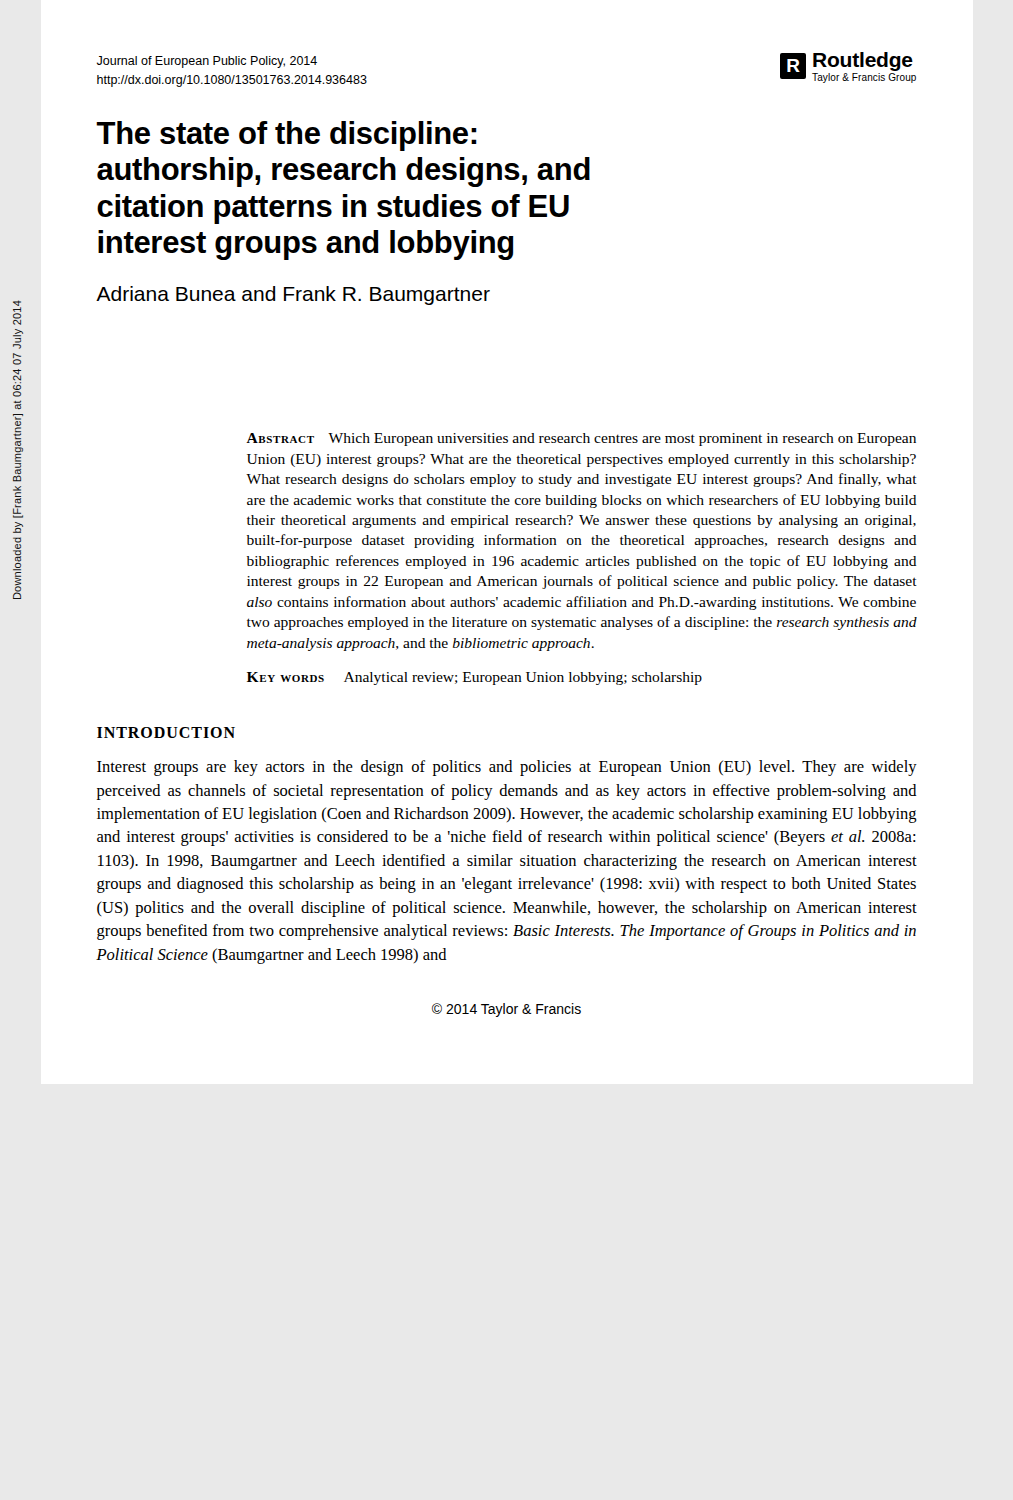Downloaded by [Frank Baumgartner] at 06:24 07 July 2014
Journal of European Public Policy, 2014
http://dx.doi.org/10.1080/13501763.2014.936483
RRoutledge Taylor & Francis Group
The state of the discipline:
authorship, research designs, and
citation patterns in studies of EU
interest groups and lobbying
Adriana Bunea and Frank R. Baumgartner
Abstract Which European universities and research centres are most prominent in research on European Union (EU) interest groups? What are the theoretical perspectives employed currently in this scholarship? What research designs do scholars employ to study and investigate EU interest groups? And finally, what are the academic works that constitute the core building blocks on which researchers of EU lobbying build their theoretical arguments and empirical research? We answer these questions by analysing an original, built-for-purpose dataset providing information on the theoretical approaches, research designs and bibliographic references employed in 196 academic articles published on the topic of EU lobbying and interest groups in 22 European and American journals of political science and public policy. The dataset also contains information about authors' academic affiliation and Ph.D.-awarding institutions. We combine two approaches employed in the literature on systematic analyses of a discipline: the research synthesis and meta-analysis approach, and the bibliometric approach.
Key words Analytical review; European Union lobbying; scholarship
INTRODUCTION
Interest groups are key actors in the design of politics and policies at European Union (EU) level. They are widely perceived as channels of societal representation of policy demands and as key actors in effective problem-solving and implementation of EU legislation (Coen and Richardson 2009). However, the academic scholarship examining EU lobbying and interest groups' activities is considered to be a 'niche field of research within political science' (Beyers et al. 2008a: 1103). In 1998, Baumgartner and Leech identified a similar situation characterizing the research on American interest groups and diagnosed this scholarship as being in an 'elegant irrelevance' (1998: xvii) with respect to both United States (US) politics and the overall discipline of political science. Meanwhile, however, the scholarship on American interest groups benefited from two comprehensive analytical reviews: Basic Interests. The Importance of Groups in Politics and in Political Science (Baumgartner and Leech 1998) and
© 2014 Taylor & Francis